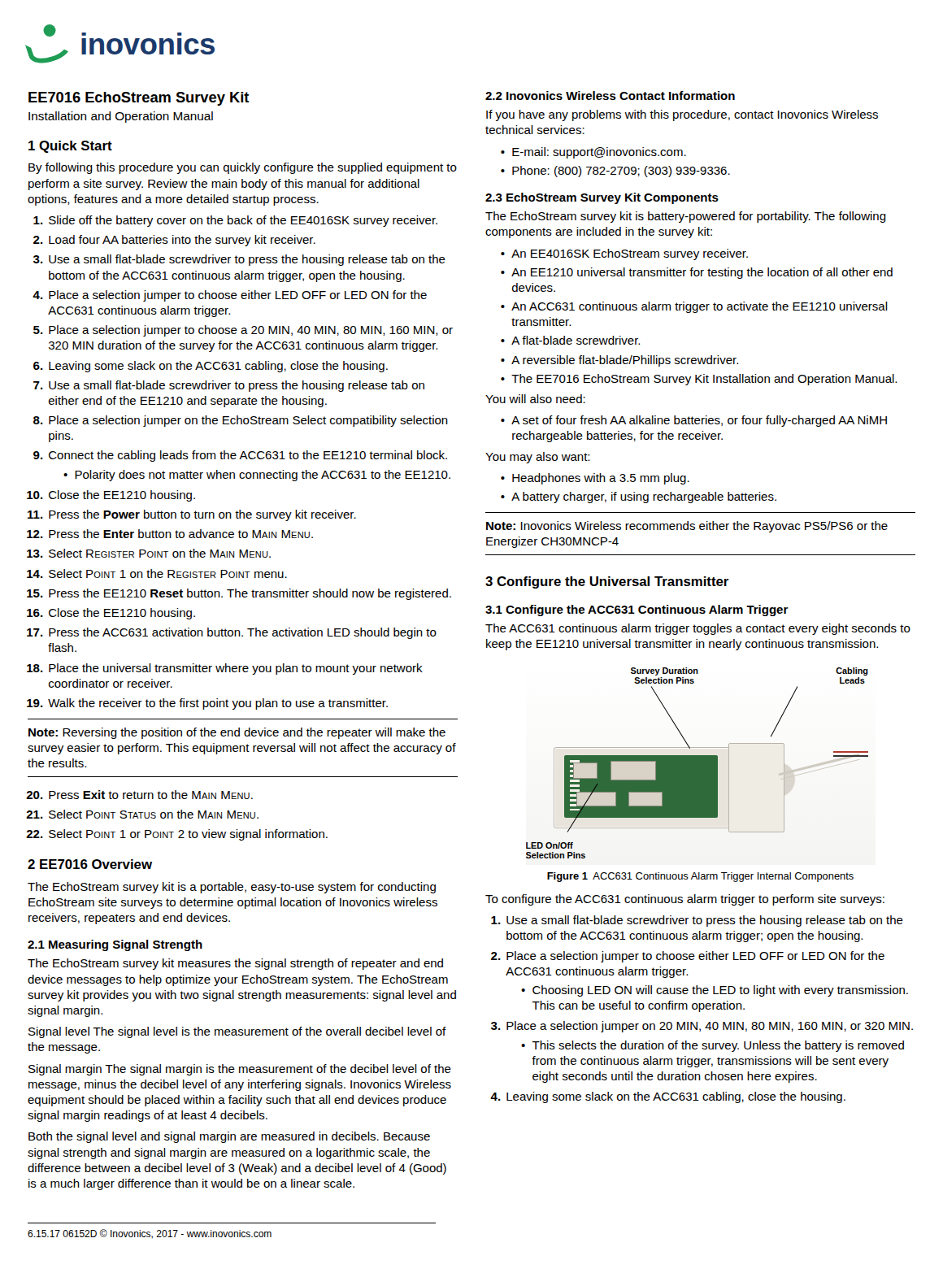inovonics
EE7016 EchoStream Survey Kit
Installation and Operation Manual
1 Quick Start
By following this procedure you can quickly configure the supplied equipment to perform a site survey. Review the main body of this manual for additional options, features and a more detailed startup process.
Slide off the battery cover on the back of the EE4016SK survey receiver.
Load four AA batteries into the survey kit receiver.
Use a small flat-blade screwdriver to press the housing release tab on the bottom of the ACC631 continuous alarm trigger, open the housing.
Place a selection jumper to choose either LED OFF or LED ON for the ACC631 continuous alarm trigger.
Place a selection jumper to choose a 20 MIN, 40 MIN, 80 MIN, 160 MIN, or 320 MIN duration of the survey for the ACC631 continuous alarm trigger.
Leaving some slack on the ACC631 cabling, close the housing.
Use a small flat-blade screwdriver to press the housing release tab on either end of the EE1210 and separate the housing.
Place a selection jumper on the EchoStream Select compatibility selection pins.
Connect the cabling leads from the ACC631 to the EE1210 terminal block.
Polarity does not matter when connecting the ACC631 to the EE1210.
Close the EE1210 housing.
Press the Power button to turn on the survey kit receiver.
Press the Enter button to advance to Main Menu.
Select Register Point on the Main Menu.
Select Point 1 on the Register Point menu.
Press the EE1210 Reset button. The transmitter should now be registered.
Close the EE1210 housing.
Press the ACC631 activation button. The activation LED should begin to flash.
Place the universal transmitter where you plan to mount your network coordinator or receiver.
Walk the receiver to the first point you plan to use a transmitter.
Note: Reversing the position of the end device and the repeater will make the survey easier to perform. This equipment reversal will not affect the accuracy of the results.
Press Exit to return to the Main Menu.
Select Point Status on the Main Menu.
Select Point 1 or Point 2 to view signal information.
2 EE7016 Overview
The EchoStream survey kit is a portable, easy-to-use system for conducting EchoStream site surveys to determine optimal location of Inovonics wireless receivers, repeaters and end devices.
2.1 Measuring Signal Strength
The EchoStream survey kit measures the signal strength of repeater and end device messages to help optimize your EchoStream system. The EchoStream survey kit provides you with two signal strength measurements: signal level and signal margin.
Signal level The signal level is the measurement of the overall decibel level of the message.
Signal margin The signal margin is the measurement of the decibel level of the message, minus the decibel level of any interfering signals. Inovonics Wireless equipment should be placed within a facility such that all end devices produce signal margin readings of at least 4 decibels.
Both the signal level and signal margin are measured in decibels. Because signal strength and signal margin are measured on a logarithmic scale, the difference between a decibel level of 3 (Weak) and a decibel level of 4 (Good) is a much larger difference than it would be on a linear scale.
2.2 Inovonics Wireless Contact Information
If you have any problems with this procedure, contact Inovonics Wireless technical services:
E-mail: support@inovonics.com.
Phone: (800) 782-2709; (303) 939-9336.
2.3 EchoStream Survey Kit Components
The EchoStream survey kit is battery-powered for portability. The following components are included in the survey kit:
An EE4016SK EchoStream survey receiver.
An EE1210 universal transmitter for testing the location of all other end devices.
An ACC631 continuous alarm trigger to activate the EE1210 universal transmitter.
A flat-blade screwdriver.
A reversible flat-blade/Phillips screwdriver.
The EE7016 EchoStream Survey Kit Installation and Operation Manual.
You will also need:
A set of four fresh AA alkaline batteries, or four fully-charged AA NiMH rechargeable batteries, for the receiver.
You may also want:
Headphones with a 3.5 mm plug.
A battery charger, if using rechargeable batteries.
Note: Inovonics Wireless recommends either the Rayovac PS5/PS6 or the Energizer CH30MNCP-4
3 Configure the Universal Transmitter
3.1 Configure the ACC631 Continuous Alarm Trigger
The ACC631 continuous alarm trigger toggles a contact every eight seconds to keep the EE1210 universal transmitter in nearly continuous transmission.
Survey Duration
Selection Pins
Cabling
Leads
LED On/Off
Selection Pins
Figure 1 ACC631 Continuous Alarm Trigger Internal Components
To configure the ACC631 continuous alarm trigger to perform site surveys:
Use a small flat-blade screwdriver to press the housing release tab on the bottom of the ACC631 continuous alarm trigger; open the housing.
Place a selection jumper to choose either LED OFF or LED ON for the ACC631 continuous alarm trigger.
Choosing LED ON will cause the LED to light with every transmission. This can be useful to confirm operation.
Place a selection jumper on 20 MIN, 40 MIN, 80 MIN, 160 MIN, or 320 MIN.
This selects the duration of the survey. Unless the battery is removed from the continuous alarm trigger, transmissions will be sent every eight seconds until the duration chosen here expires.
Leaving some slack on the ACC631 cabling, close the housing.
6.15.17 06152D © Inovonics, 2017 - www.inovonics.com